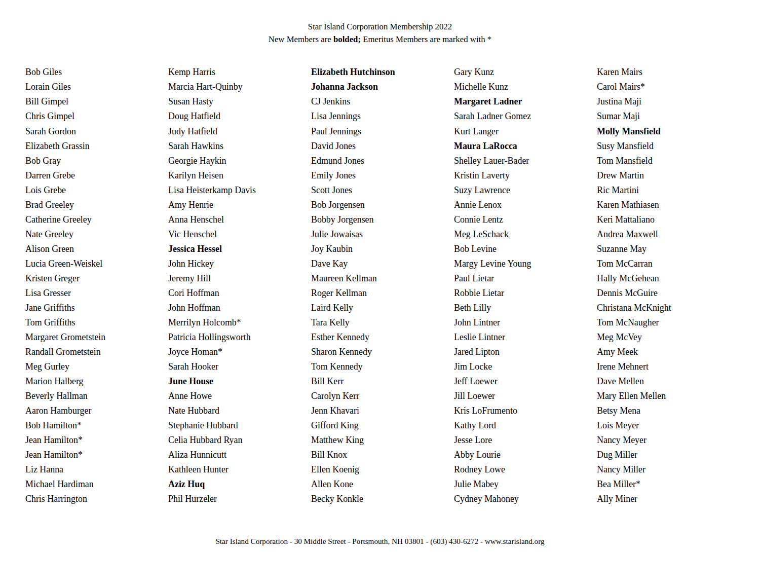Star Island Corporation Membership 2022
New Members are bolded; Emeritus Members are marked with *
Bob Giles
Lorain Giles
Bill Gimpel
Chris Gimpel
Sarah Gordon
Elizabeth Grassin
Bob Gray
Darren Grebe
Lois Grebe
Brad Greeley
Catherine Greeley
Nate Greeley
Alison Green
Lucia Green-Weiskel
Kristen Greger
Lisa Gresser
Jane Griffiths
Tom Griffiths
Margaret Grometstein
Randall Grometstein
Meg Gurley
Marion Halberg
Beverly Hallman
Aaron Hamburger
Bob Hamilton*
Jean Hamilton*
Jean Hamilton*
Liz Hanna
Michael Hardiman
Chris Harrington
Kemp Harris
Marcia Hart-Quinby
Susan Hasty
Doug Hatfield
Judy Hatfield
Sarah Hawkins
Georgie Haykin
Karilyn Heisen
Lisa Heisterkamp Davis
Amy Henrie
Anna Henschel
Vic Henschel
Jessica Hessel
John Hickey
Jeremy Hill
Cori Hoffman
John Hoffman
Merrilyn Holcomb*
Patricia Hollingsworth
Joyce Homan*
Sarah Hooker
June House
Anne Howe
Nate Hubbard
Stephanie Hubbard
Celia Hubbard Ryan
Aliza Hunnicutt
Kathleen Hunter
Aziz Huq
Phil Hurzeler
Elizabeth Hutchinson
Johanna Jackson
CJ Jenkins
Lisa Jennings
Paul Jennings
David Jones
Edmund Jones
Emily Jones
Scott Jones
Bob Jorgensen
Bobby Jorgensen
Julie Jowaisas
Joy Kaubin
Dave Kay
Maureen Kellman
Roger Kellman
Laird Kelly
Tara Kelly
Esther Kennedy
Sharon Kennedy
Tom Kennedy
Bill Kerr
Carolyn Kerr
Jenn Khavari
Gifford King
Matthew King
Bill Knox
Ellen Koenig
Allen Kone
Becky Konkle
Gary Kunz
Michelle Kunz
Margaret Ladner
Sarah Ladner Gomez
Kurt Langer
Maura LaRocca
Shelley Lauer-Bader
Kristin Laverty
Suzy Lawrence
Annie Lenox
Connie Lentz
Meg LeSchack
Bob Levine
Margy Levine Young
Paul Lietar
Robbie Lietar
Beth Lilly
John Lintner
Leslie Lintner
Jared Lipton
Jim Locke
Jeff Loewer
Jill Loewer
Kris LoFrumento
Kathy Lord
Jesse Lore
Abby Lourie
Rodney Lowe
Julie Mabey
Cydney Mahoney
Karen Mairs
Carol Mairs*
Justina Maji
Sumar Maji
Molly Mansfield
Susy Mansfield
Tom Mansfield
Drew Martin
Ric Martini
Karen Mathiasen
Keri Mattaliano
Andrea Maxwell
Suzanne May
Tom McCarran
Hally McGehean
Dennis McGuire
Christana McKnight
Tom McNaugher
Meg McVey
Amy Meek
Irene Mehnert
Dave Mellen
Mary Ellen Mellen
Betsy Mena
Lois Meyer
Nancy Meyer
Dug Miller
Nancy Miller
Bea Miller*
Ally Miner
Star Island Corporation - 30 Middle Street - Portsmouth, NH 03801 - (603) 430-6272 - www.starisland.org